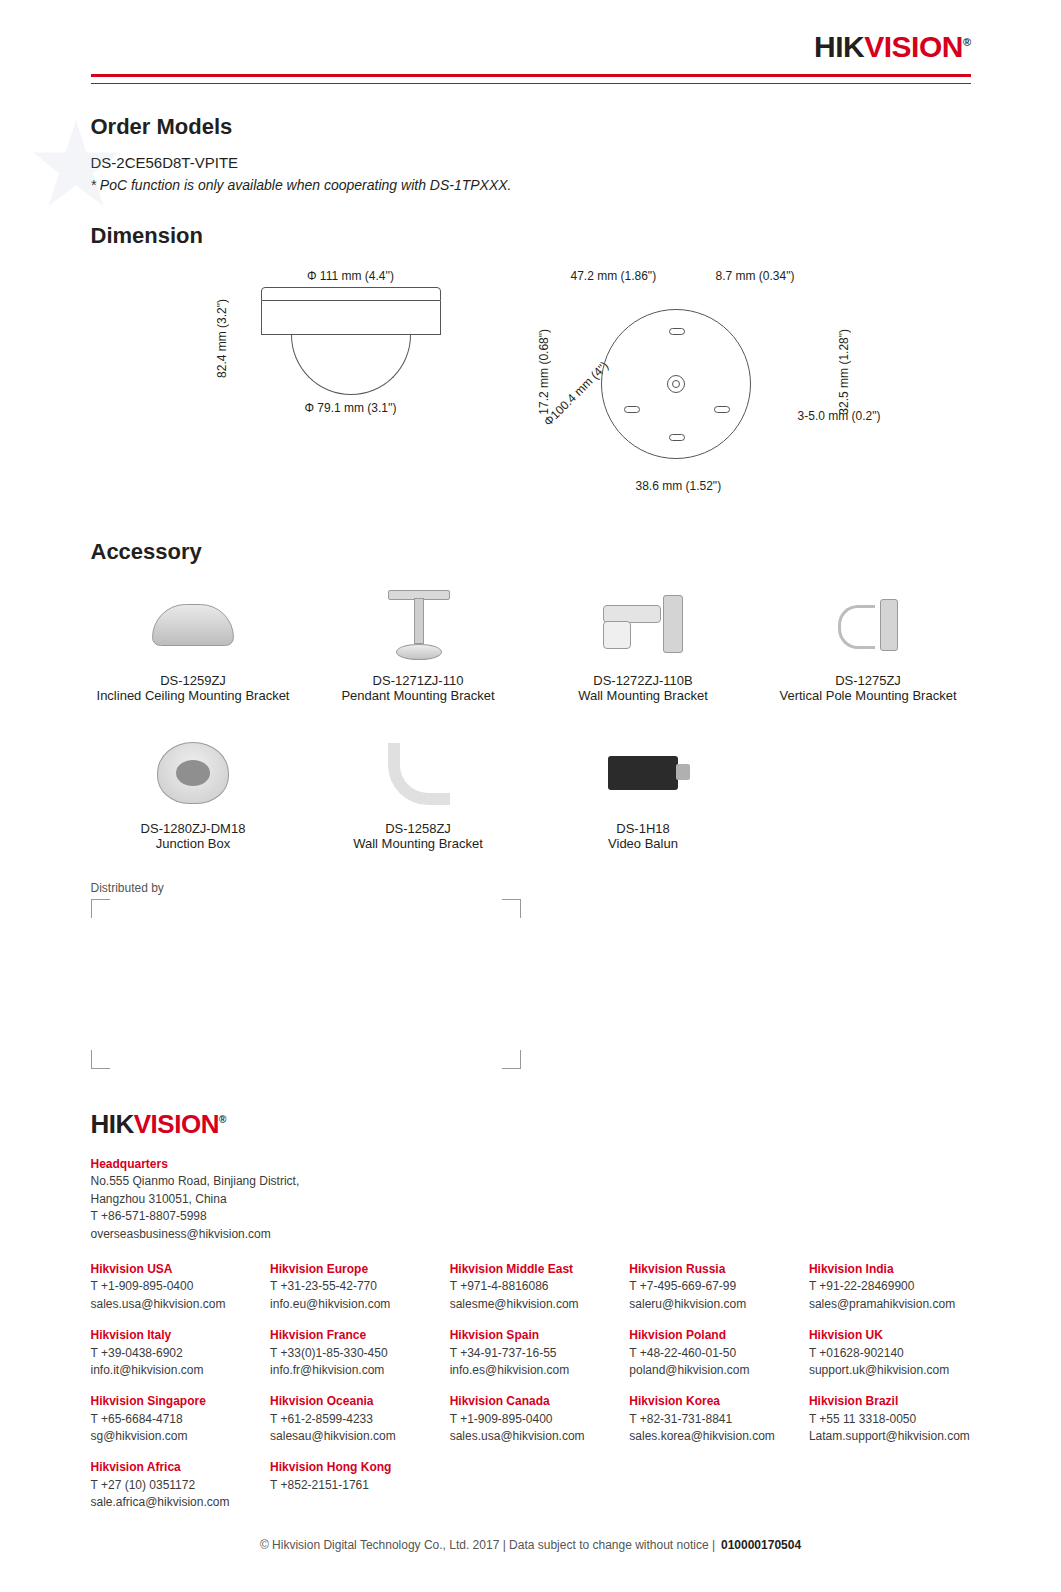HIKVISION®
Order Models
DS-2CE56D8T-VPITE
* PoC function is only available when cooperating with DS-1TPXXX.
Dimension
Φ 111 mm (4.4'')
Φ 79.1 mm (3.1'')
82.4 mm (3.2")
47.2 mm (1.86")
8.7 mm (0.34")
17.2 mm (0.68")
32.5 mm (1.28")
3-5.0 mm (0.2")
38.6 mm (1.52")
Φ100.4 mm (4")
Accessory
DS-1259ZJ
Inclined Ceiling Mounting Bracket
DS-1271ZJ-110
Pendant Mounting Bracket
DS-1272ZJ-110B
Wall Mounting Bracket
DS-1275ZJ
Vertical Pole Mounting Bracket
DS-1280ZJ-DM18
Junction Box
DS-1258ZJ
Wall Mounting Bracket
DS-1H18
Video Balun
Distributed by
HIKVISION®
Headquarters
No.555 Qianmo Road, Binjiang District,
Hangzhou 310051, China
T +86-571-8807-5998
overseasbusiness@hikvision.com
Hikvision USA
T +1-909-895-0400
sales.usa@hikvision.com
Hikvision Europe
T +31-23-55-42-770
info.eu@hikvision.com
Hikvision Middle East
T +971-4-8816086
salesme@hikvision.com
Hikvision Russia
T +7-495-669-67-99
saleru@hikvision.com
Hikvision India
T +91-22-28469900
sales@pramahikvision.com
Hikvision Italy
T +39-0438-6902
info.it@hikvision.com
Hikvision France
T +33(0)1-85-330-450
info.fr@hikvision.com
Hikvision Spain
T +34-91-737-16-55
info.es@hikvision.com
Hikvision Poland
T +48-22-460-01-50
poland@hikvision.com
Hikvision UK
T +01628-902140
support.uk@hikvision.com
Hikvision Singapore
T +65-6684-4718
sg@hikvision.com
Hikvision Oceania
T +61-2-8599-4233
salesau@hikvision.com
Hikvision Canada
T +1-909-895-0400
sales.usa@hikvision.com
Hikvision Korea
T +82-31-731-8841
sales.korea@hikvision.com
Hikvision Brazil
T +55 11 3318-0050
Latam.support@hikvision.com
Hikvision Africa
T +27 (10) 0351172
sale.africa@hikvision.com
Hikvision Hong Kong
T +852-2151-1761
© Hikvision Digital Technology Co., Ltd. 2017 | Data subject to change without notice | 010000170504